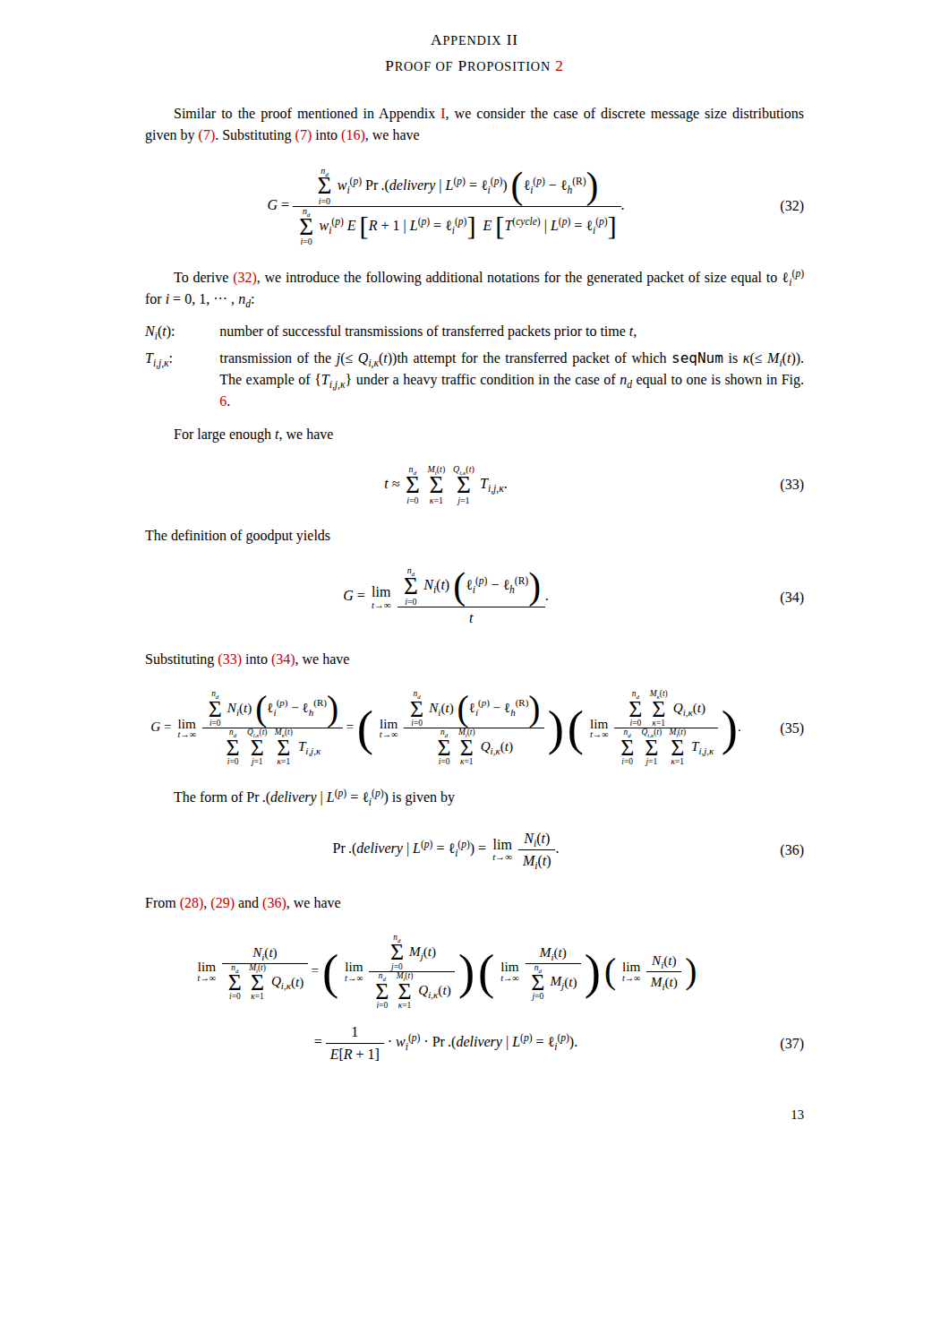APPENDIX II
PROOF OF PROPOSITION 2
Similar to the proof mentioned in Appendix I, we consider the case of discrete message size distributions given by (7). Substituting (7) into (16), we have
G = nd Σi=0 wi(p) Pr .(delivery | L(p) = ℓi(p)) (ℓi(p) − ℓh(R)) nd Σi=0 wi(p) E [R + 1 | L(p) = ℓi(p)] E [T(cycle) | L(p) = ℓi(p)] .
(32)
To derive (32), we introduce the following additional notations for the generated packet of size equal to ℓi(p) for i = 0, 1, ··· , nd:
Ni(t):
number of successful transmissions of transferred packets prior to time t,
Ti,j,κ:
transmission of the j(≤ Qi,κ(t))th attempt for the transferred packet of which seqNum is κ(≤ Mi(t)). The example of {Ti,j,κ} under a heavy traffic condition in the case of nd equal to one is shown in Fig. 6.
For large enough t, we have
t ≈ nd Σi=0 Mi(t) Σκ=1 Qi,κ(t) Σj=1 Ti,j,κ.
(33)
The definition of goodput yields
G = lim t→∞ nd Σi=0 Ni(t) (ℓi(p) − ℓh(R)) t .
(34)
Substituting (33) into (34), we have
G = lim t→∞ nd Σi=0 Ni(t) (ℓi(p) − ℓh(R)) nd Σi=0 Qi,κ(t) Σj=1 Mκ(t) Σκ=1 Ti,j,κ = ( lim t→∞ nd Σi=0 Ni(t) (ℓi(p) − ℓh(R)) nd Σi=0 Mi(t) Σκ=1 Qi,κ(t) ) ( lim t→∞ nd Σi=0 Mκ(t) Σκ=1 Qi,κ(t) nd Σi=0 Qi,κ(t) Σj=1 Mi(t) Σκ=1 Ti,j,κ ).
(35)
The form of Pr .(delivery | L(p) = ℓi(p)) is given by
Pr .(delivery | L(p) = ℓi(p)) = lim t→∞ Ni(t) Mi(t) .
(36)
From (28), (29) and (36), we have
lim t→∞ Ni(t) nd Σi=0 Mi(t) Σκ=1 Qi,κ(t) = ( lim t→∞ nd Σj=0 Mj(t) nd Σi=0 Mi(t) Σκ=1 Qi,κ(t) ) ( lim t→∞ Mi(t) nd Σj=0 Mj(t) ) ( lim t→∞ Ni(t) Mi(t) )
= 1 E[R + 1] · wi(p) · Pr .(delivery | L(p) = ℓi(p)).
(37)
13